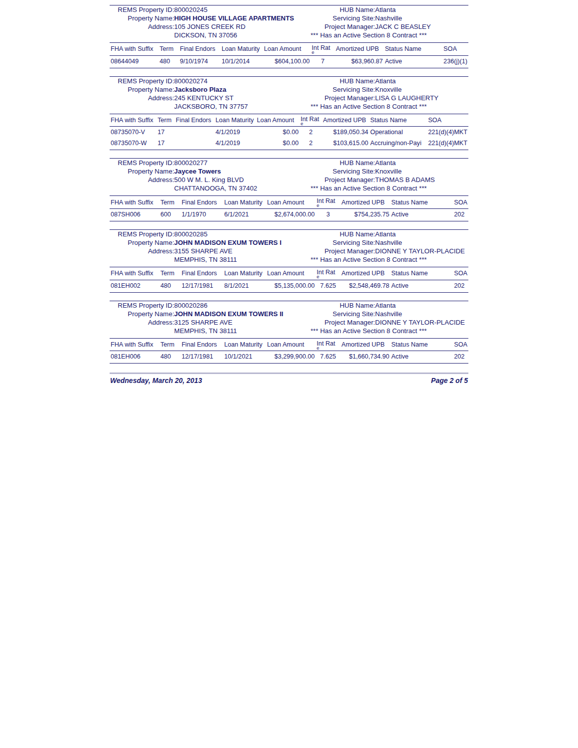| REMS Property ID: | 800020245 | HUB Name: | Atlanta |
| Property Name: | HIGH HOUSE VILLAGE APARTMENTS | Servicing Site: | Nashville |
| Address: | 105 JONES CREEK RD | Project Manager: | JACK C BEASLEY |
| | DICKSON, TN 37056 | *** Has an Active Section 8 Contract *** |
| FHA with Suffix | Term | Final Endors | Loan Maturity | Loan Amount | Int Rat e | Amortized UPB | Status Name | SOA |
| --- | --- | --- | --- | --- | --- | --- | --- | --- |
| 08644049 | 480 | 9/10/1974 | 10/1/2014 | $604,100.00 | 7 | $63,960.87 | Active | 236(j)(1) |
| REMS Property ID: | 800020274 | HUB Name: | Atlanta |
| Property Name: | Jacksboro Plaza | Servicing Site: | Knoxville |
| Address: | 245 KENTUCKY ST | Project Manager: | LISA G LAUGHERTY |
| | JACKSBORO, TN 37757 | *** Has an Active Section 8 Contract *** |
| FHA with Suffix | Term | Final Endors | Loan Maturity | Loan Amount | Int Rat e | Amortized UPB | Status Name | SOA |
| --- | --- | --- | --- | --- | --- | --- | --- | --- |
| 08735070-V | 17 | | 4/1/2019 | $0.00 | 2 | $189,050.34 | Operational | 221(d)(4)MKT |
| 08735070-W | 17 | | 4/1/2019 | $0.00 | 2 | $103,615.00 | Accruing/non-Payi | 221(d)(4)MKT |
| REMS Property ID: | 800020277 | HUB Name: | Atlanta |
| Property Name: | Jaycee Towers | Servicing Site: | Knoxville |
| Address: | 500 W M. L. King BLVD | Project Manager: | THOMAS B ADAMS |
| | CHATTANOOGA, TN 37402 | *** Has an Active Section 8 Contract *** |
| FHA with Suffix | Term | Final Endors | Loan Maturity | Loan Amount | Int Rat e | Amortized UPB | Status Name | SOA |
| --- | --- | --- | --- | --- | --- | --- | --- | --- |
| 087SH006 | 600 | 1/1/1970 | 6/1/2021 | $2,674,000.00 | 3 | $754,235.75 | Active | 202 |
| REMS Property ID: | 800020285 | HUB Name: | Atlanta |
| Property Name: | JOHN MADISON EXUM TOWERS I | Servicing Site: | Nashville |
| Address: | 3155 SHARPE AVE | Project Manager: | DIONNE Y TAYLOR-PLACIDE |
| | MEMPHIS, TN 38111 | *** Has an Active Section 8 Contract *** |
| FHA with Suffix | Term | Final Endors | Loan Maturity | Loan Amount | Int Rat e | Amortized UPB | Status Name | SOA |
| --- | --- | --- | --- | --- | --- | --- | --- | --- |
| 081EH002 | 480 | 12/17/1981 | 8/1/2021 | $5,135,000.00 | 7.625 | $2,548,469.78 | Active | 202 |
| REMS Property ID: | 800020286 | HUB Name: | Atlanta |
| Property Name: | JOHN MADISON EXUM TOWERS II | Servicing Site: | Nashville |
| Address: | 3125 SHARPE AVE | Project Manager: | DIONNE Y TAYLOR-PLACIDE |
| | MEMPHIS, TN 38111 | *** Has an Active Section 8 Contract *** |
| FHA with Suffix | Term | Final Endors | Loan Maturity | Loan Amount | Int Rat e | Amortized UPB | Status Name | SOA |
| --- | --- | --- | --- | --- | --- | --- | --- | --- |
| 081EH006 | 480 | 12/17/1981 | 10/1/2021 | $3,299,900.00 | 7.625 | $1,660,734.90 | Active | 202 |
| Wednesday, March 20, 2013 | Page 2 of 5 |